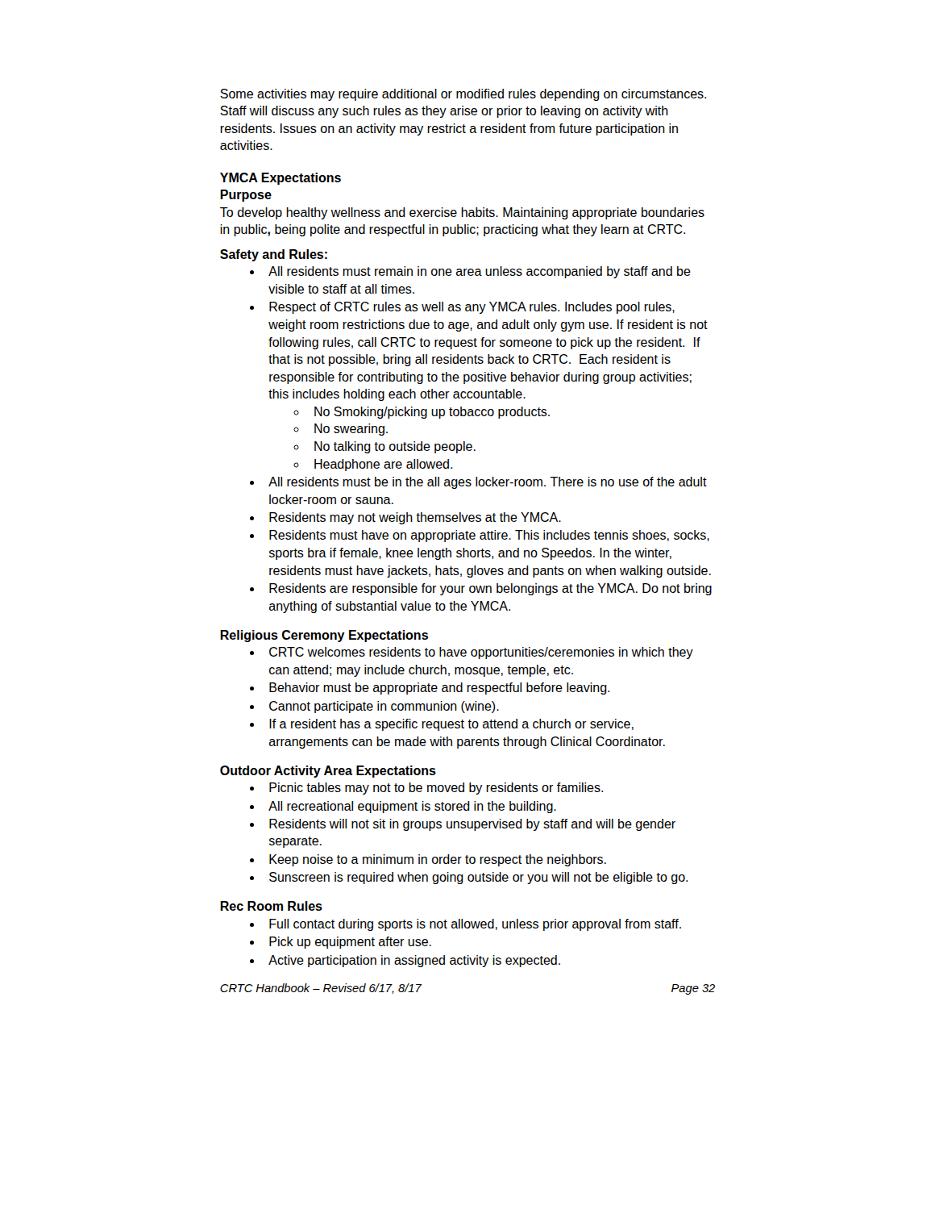Some activities may require additional or modified rules depending on circumstances. Staff will discuss any such rules as they arise or prior to leaving on activity with residents. Issues on an activity may restrict a resident from future participation in activities.
YMCA Expectations
Purpose
To develop healthy wellness and exercise habits. Maintaining appropriate boundaries in public, being polite and respectful in public; practicing what they learn at CRTC.
Safety and Rules:
All residents must remain in one area unless accompanied by staff and be visible to staff at all times.
Respect of CRTC rules as well as any YMCA rules. Includes pool rules, weight room restrictions due to age, and adult only gym use. If resident is not following rules, call CRTC to request for someone to pick up the resident. If that is not possible, bring all residents back to CRTC. Each resident is responsible for contributing to the positive behavior during group activities; this includes holding each other accountable.
No Smoking/picking up tobacco products.
No swearing.
No talking to outside people.
Headphone are allowed.
All residents must be in the all ages locker-room. There is no use of the adult locker-room or sauna.
Residents may not weigh themselves at the YMCA.
Residents must have on appropriate attire. This includes tennis shoes, socks, sports bra if female, knee length shorts, and no Speedos. In the winter, residents must have jackets, hats, gloves and pants on when walking outside.
Residents are responsible for your own belongings at the YMCA. Do not bring anything of substantial value to the YMCA.
Religious Ceremony Expectations
CRTC welcomes residents to have opportunities/ceremonies in which they can attend; may include church, mosque, temple, etc.
Behavior must be appropriate and respectful before leaving.
Cannot participate in communion (wine).
If a resident has a specific request to attend a church or service, arrangements can be made with parents through Clinical Coordinator.
Outdoor Activity Area Expectations
Picnic tables may not to be moved by residents or families.
All recreational equipment is stored in the building.
Residents will not sit in groups unsupervised by staff and will be gender separate.
Keep noise to a minimum in order to respect the neighbors.
Sunscreen is required when going outside or you will not be eligible to go.
Rec Room Rules
Full contact during sports is not allowed, unless prior approval from staff.
Pick up equipment after use.
Active participation in assigned activity is expected.
CRTC Handbook – Revised 6/17, 8/17 Page 32